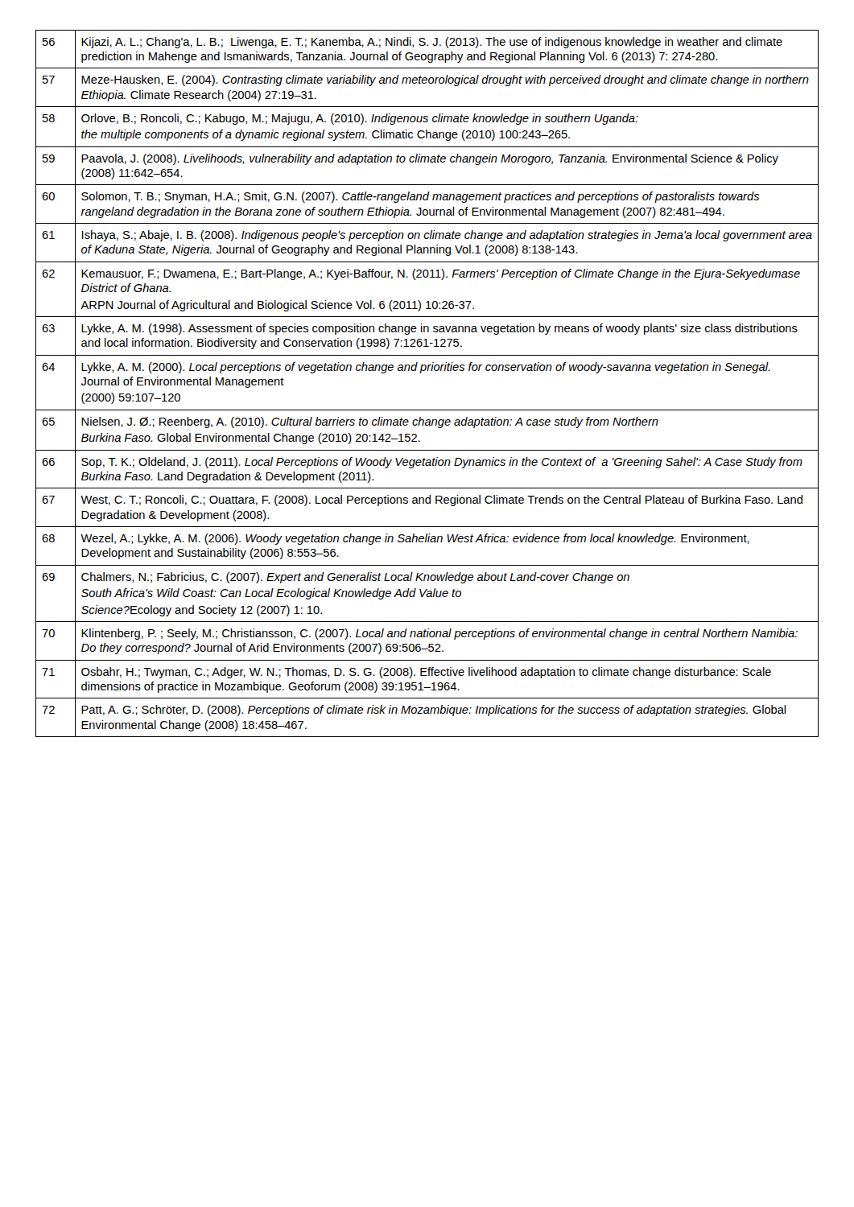| 56 | Kijazi, A. L.; Chang'a, L. B.; Liwenga, E. T.; Kanemba, A.; Nindi, S. J. (2013). The use of indigenous knowledge in weather and climate prediction in Mahenge and Ismaniwards, Tanzania. Journal of Geography and Regional Planning Vol. 6 (2013) 7: 274-280. |
| 57 | Meze-Hausken, E. (2004). Contrasting climate variability and meteorological drought with perceived drought and climate change in northern Ethiopia. Climate Research (2004) 27:19–31. |
| 58 | Orlove, B.; Roncoli, C.; Kabugo, M.; Majugu, A. (2010). Indigenous climate knowledge in southern Uganda: the multiple components of a dynamic regional system. Climatic Change (2010) 100:243–265. |
| 59 | Paavola, J. (2008). Livelihoods, vulnerability and adaptation to climate changein Morogoro, Tanzania. Environmental Science & Policy (2008) 11:642–654. |
| 60 | Solomon, T. B.; Snyman, H.A.; Smit, G.N. (2007). Cattle-rangeland management practices and perceptions of pastoralists towards rangeland degradation in the Borana zone of southern Ethiopia. Journal of Environmental Management (2007) 82:481–494. |
| 61 | Ishaya, S.; Abaje, I. B. (2008). Indigenous people's perception on climate change and adaptation strategies in Jema'a local government area of Kaduna State, Nigeria. Journal of Geography and Regional Planning Vol.1 (2008) 8:138-143. |
| 62 | Kemausuor, F.; Dwamena, E.; Bart-Plange, A.; Kyei-Baffour, N. (2011). Farmers' Perception of Climate Change in the Ejura-Sekyedumase District of Ghana. ARPN Journal of Agricultural and Biological Science Vol. 6 (2011) 10:26-37. |
| 63 | Lykke, A. M. (1998). Assessment of species composition change in savanna vegetation by means of woody plants' size class distributions and local information. Biodiversity and Conservation (1998) 7:1261-1275. |
| 64 | Lykke, A. M. (2000). Local perceptions of vegetation change and priorities for conservation of woody-savanna vegetation in Senegal. Journal of Environmental Management (2000) 59:107–120 |
| 65 | Nielsen, J. Ø.; Reenberg, A. (2010). Cultural barriers to climate change adaptation: A case study from Northern Burkina Faso. Global Environmental Change (2010) 20:142–152. |
| 66 | Sop, T. K.; Oldeland, J. (2011). Local Perceptions of Woody Vegetation Dynamics in the Context of a 'Greening Sahel': A Case Study from Burkina Faso. Land Degradation & Development (2011). |
| 67 | West, C. T.; Roncoli, C.; Ouattara, F. (2008). Local Perceptions and Regional Climate Trends on the Central Plateau of Burkina Faso. Land Degradation & Development (2008). |
| 68 | Wezel, A.; Lykke, A. M. (2006). Woody vegetation change in Sahelian West Africa: evidence from local knowledge. Environment, Development and Sustainability (2006) 8:553–56. |
| 69 | Chalmers, N.; Fabricius, C. (2007). Expert and Generalist Local Knowledge about Land-cover Change on South Africa's Wild Coast: Can Local Ecological Knowledge Add Value to Science? Ecology and Society 12 (2007) 1: 10. |
| 70 | Klintenberg, P. ; Seely, M.; Christiansson, C. (2007). Local and national perceptions of environmental change in central Northern Namibia: Do they correspond? Journal of Arid Environments (2007) 69:506–52. |
| 71 | Osbahr, H.; Twyman, C.; Adger, W. N.; Thomas, D. S. G. (2008). Effective livelihood adaptation to climate change disturbance: Scale dimensions of practice in Mozambique. Geoforum (2008) 39:1951–1964. |
| 72 | Patt, A. G.; Schröter, D. (2008). Perceptions of climate risk in Mozambique: Implications for the success of adaptation strategies. Global Environmental Change (2008) 18:458–467. |